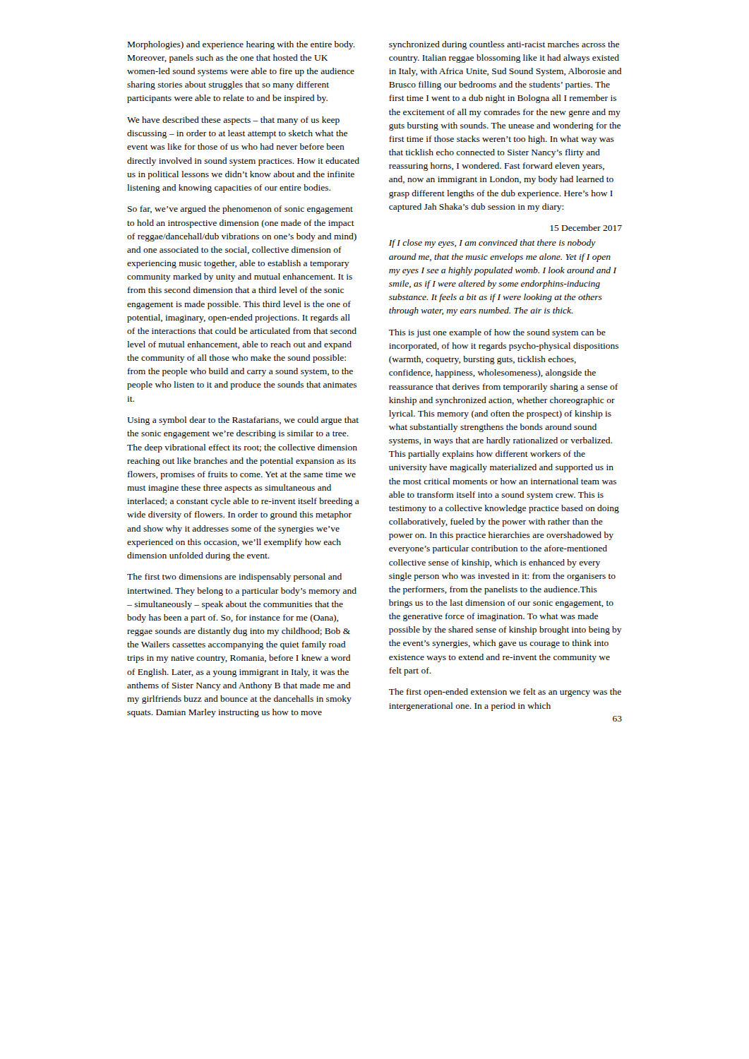Morphologies) and experience hearing with the entire body. Moreover, panels such as the one that hosted the UK women-led sound systems were able to fire up the audience sharing stories about struggles that so many different participants were able to relate to and be inspired by.
We have described these aspects – that many of us keep discussing – in order to at least attempt to sketch what the event was like for those of us who had never before been directly involved in sound system practices. How it educated us in political lessons we didn’t know about and the infinite listening and knowing capacities of our entire bodies.
So far, we’ve argued the phenomenon of sonic engagement to hold an introspective dimension (one made of the impact of reggae/dancehall/dub vibrations on one’s body and mind) and one associated to the social, collective dimension of experiencing music together, able to establish a temporary community marked by unity and mutual enhancement. It is from this second dimension that a third level of the sonic engagement is made possible. This third level is the one of potential, imaginary, open-ended projections. It regards all of the interactions that could be articulated from that second level of mutual enhancement, able to reach out and expand the community of all those who make the sound possible: from the people who build and carry a sound system, to the people who listen to it and produce the sounds that animates it.
Using a symbol dear to the Rastafarians, we could argue that the sonic engagement we’re describing is similar to a tree. The deep vibrational effect its root; the collective dimension reaching out like branches and the potential expansion as its flowers, promises of fruits to come. Yet at the same time we must imagine these three aspects as simultaneous and interlaced; a constant cycle able to re-invent itself breeding a wide diversity of flowers. In order to ground this metaphor and show why it addresses some of the synergies we’ve experienced on this occasion, we’ll exemplify how each dimension unfolded during the event.
The first two dimensions are indispensably personal and intertwined. They belong to a particular body’s memory and – simultaneously – speak about the communities that the body has been a part of. So, for instance for me (Oana), reggae sounds are distantly dug into my childhood; Bob & the Wailers cassettes accompanying the quiet family road trips in my native country, Romania, before I knew a word of English. Later, as a young immigrant in Italy, it was the anthems of Sister Nancy and Anthony B that made me and my girlfriends buzz and bounce at the dancehalls in smoky squats. Damian Marley instructing us how to move synchronized during countless anti-racist marches across the country. Italian reggae blossoming like it had always existed in Italy, with Africa Unite, Sud Sound System, Alborosie and Brusco filling our bedrooms and the students’ parties. The first time I went to a dub night in Bologna all I remember is the excitement of all my comrades for the new genre and my guts bursting with sounds. The unease and wondering for the first time if those stacks weren’t too high. In what way was that ticklish echo connected to Sister Nancy’s flirty and reassuring horns, I wondered. Fast forward eleven years, and, now an immigrant in London, my body had learned to grasp different lengths of the dub experience. Here’s how I captured Jah Shaka’s dub session in my diary:
15 December 2017
If I close my eyes, I am convinced that there is nobody around me, that the music envelops me alone. Yet if I open my eyes I see a highly populated womb. I look around and I smile, as if I were altered by some endorphins-inducing substance. It feels a bit as if I were looking at the others through water, my ears numbed. The air is thick.
This is just one example of how the sound system can be incorporated, of how it regards psycho-physical dispositions (warmth, coquetry, bursting guts, ticklish echoes, confidence, happiness, wholesomeness), alongside the reassurance that derives from temporarily sharing a sense of kinship and synchronized action, whether choreographic or lyrical. This memory (and often the prospect) of kinship is what substantially strengthens the bonds around sound systems, in ways that are hardly rationalized or verbalized. This partially explains how different workers of the university have magically materialized and supported us in the most critical moments or how an international team was able to transform itself into a sound system crew. This is testimony to a collective knowledge practice based on doing collaboratively, fueled by the power with rather than the power on. In this practice hierarchies are overshadowed by everyone’s particular contribution to the afore-mentioned collective sense of kinship, which is enhanced by every single person who was invested in it: from the organisers to the performers, from the panelists to the audience.This brings us to the last dimension of our sonic engagement, to the generative force of imagination. To what was made possible by the shared sense of kinship brought into being by the event’s synergies, which gave us courage to think into existence ways to extend and re-invent the community we felt part of.
The first open-ended extension we felt as an urgency was the intergenerational one. In a period in which
63